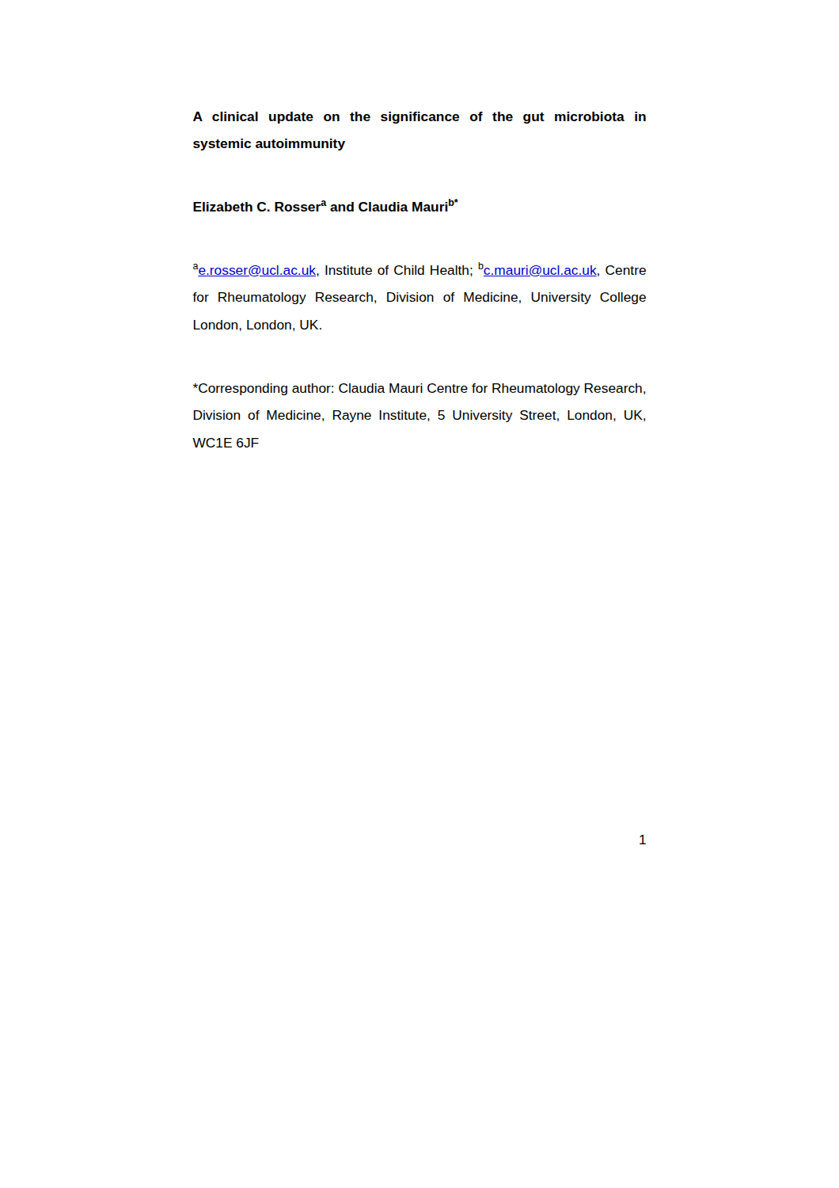A clinical update on the significance of the gut microbiota in systemic autoimmunity
Elizabeth C. Rossera and Claudia Maurib*
ae.rosser@ucl.ac.uk, Institute of Child Health; bc.mauri@ucl.ac.uk, Centre for Rheumatology Research, Division of Medicine, University College London, London, UK.
*Corresponding author: Claudia Mauri Centre for Rheumatology Research, Division of Medicine, Rayne Institute, 5 University Street, London, UK, WC1E 6JF
1